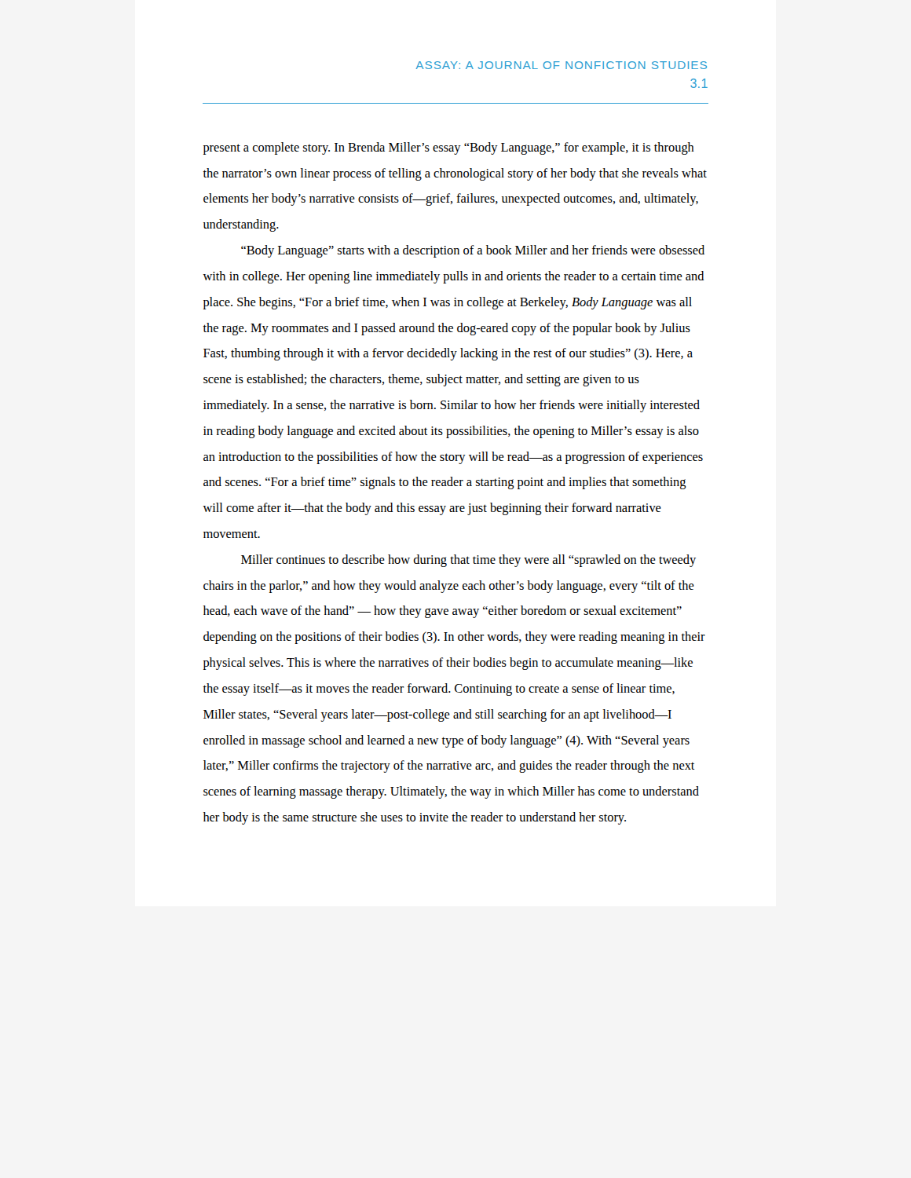ASSAY: A JOURNAL OF NONFICTION STUDIES
3.1
present a complete story. In Brenda Miller’s essay “Body Language,” for example, it is through the narrator’s own linear process of telling a chronological story of her body that she reveals what elements her body’s narrative consists of—grief, failures, unexpected outcomes, and, ultimately, understanding.
“Body Language” starts with a description of a book Miller and her friends were obsessed with in college. Her opening line immediately pulls in and orients the reader to a certain time and place. She begins, “For a brief time, when I was in college at Berkeley, Body Language was all the rage. My roommates and I passed around the dog-eared copy of the popular book by Julius Fast, thumbing through it with a fervor decidedly lacking in the rest of our studies” (3). Here, a scene is established; the characters, theme, subject matter, and setting are given to us immediately. In a sense, the narrative is born. Similar to how her friends were initially interested in reading body language and excited about its possibilities, the opening to Miller’s essay is also an introduction to the possibilities of how the story will be read—as a progression of experiences and scenes. “For a brief time” signals to the reader a starting point and implies that something will come after it—that the body and this essay are just beginning their forward narrative movement.
Miller continues to describe how during that time they were all “sprawled on the tweedy chairs in the parlor,” and how they would analyze each other’s body language, every “tilt of the head, each wave of the hand” — how they gave away “either boredom or sexual excitement” depending on the positions of their bodies (3). In other words, they were reading meaning in their physical selves. This is where the narratives of their bodies begin to accumulate meaning—like the essay itself—as it moves the reader forward. Continuing to create a sense of linear time, Miller states, “Several years later—post-college and still searching for an apt livelihood—I enrolled in massage school and learned a new type of body language” (4). With “Several years later,” Miller confirms the trajectory of the narrative arc, and guides the reader through the next scenes of learning massage therapy. Ultimately, the way in which Miller has come to understand her body is the same structure she uses to invite the reader to understand her story.